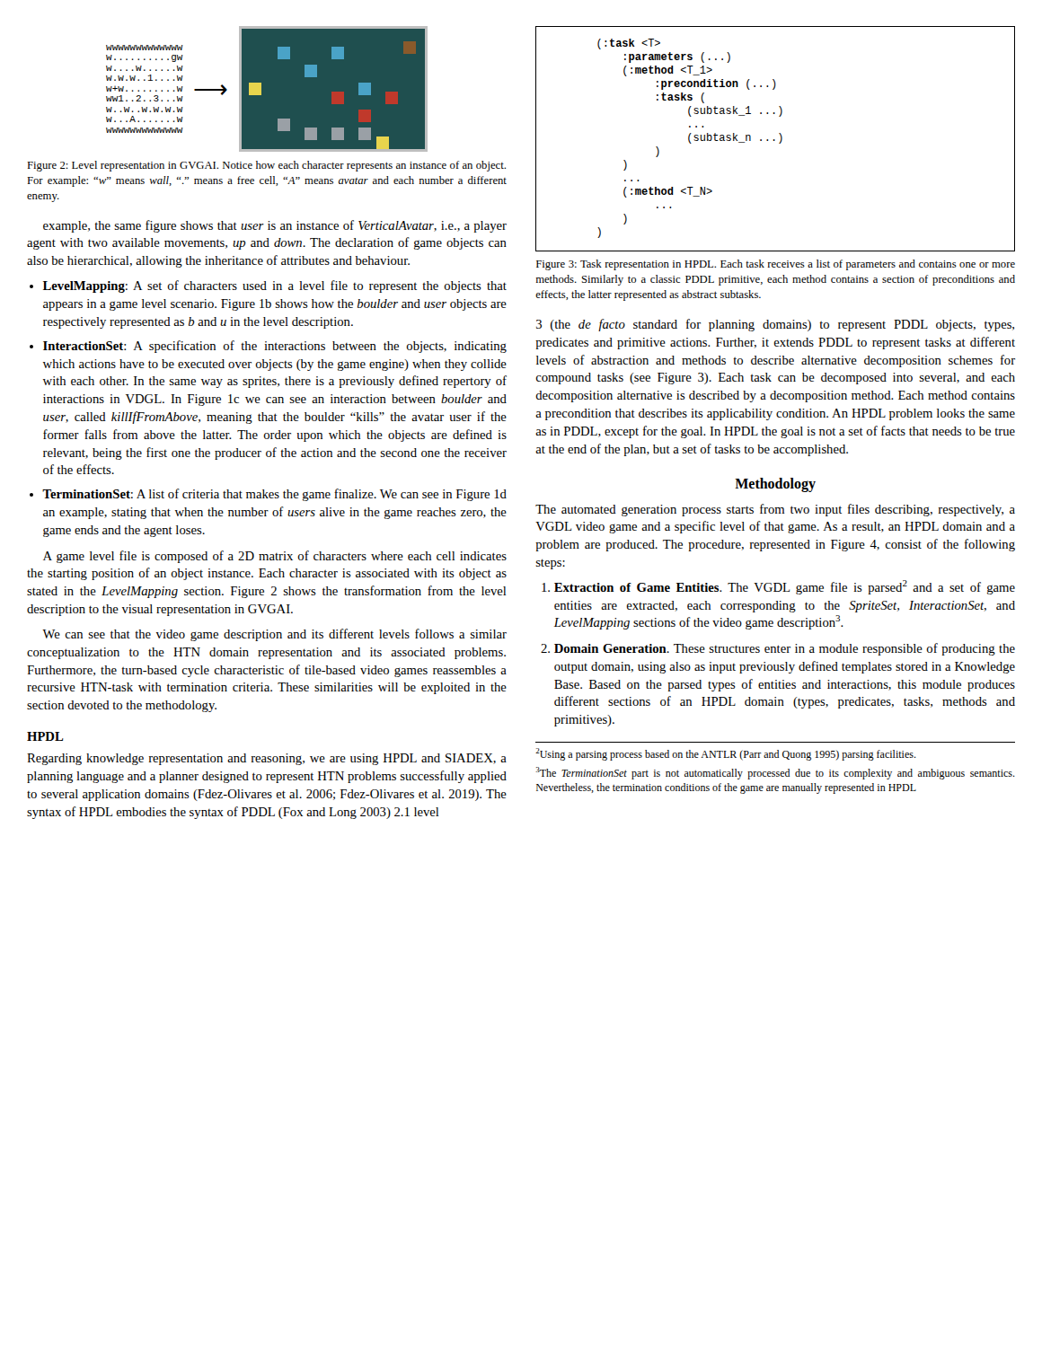wwwwwwwwwwwww
w..........gw
w....w......w
w.w.w..1....w
w+w.........w
ww1..2..3...w
w..w..w.w.w.w
w...A.......w
wwwwwwwwwwwww
⟶
Figure 2: Level representation in GVGAI. Notice how each character represents an instance of an object. For example: “w” means wall, “.” means a free cell, “A” means avatar and each number a different enemy.
example, the same figure shows that user is an instance of VerticalAvatar, i.e., a player agent with two available movements, up and down. The declaration of game objects can also be hierarchical, allowing the inheritance of attributes and behaviour.
LevelMapping: A set of characters used in a level file to represent the objects that appears in a game level scenario. Figure 1b shows how the boulder and user objects are respectively represented as b and u in the level description.
InteractionSet: A specification of the interactions between the objects, indicating which actions have to be executed over objects (by the game engine) when they collide with each other. In the same way as sprites, there is a previously defined repertory of interactions in VDGL. In Figure 1c we can see an interaction between boulder and user, called killIfFromAbove, meaning that the boulder “kills” the avatar user if the former falls from above the latter. The order upon which the objects are defined is relevant, being the first one the producer of the action and the second one the receiver of the effects.
TerminationSet: A list of criteria that makes the game finalize. We can see in Figure 1d an example, stating that when the number of users alive in the game reaches zero, the game ends and the agent loses.
A game level file is composed of a 2D matrix of characters where each cell indicates the starting position of an object instance. Each character is associated with its object as stated in the LevelMapping section. Figure 2 shows the transformation from the level description to the visual representation in GVGAI.
We can see that the video game description and its different levels follows a similar conceptualization to the HTN domain representation and its associated problems. Furthermore, the turn-based cycle characteristic of tile-based video games reassembles a recursive HTN-task with termination criteria. These similarities will be exploited in the section devoted to the methodology.
HPDL
Regarding knowledge representation and reasoning, we are using HPDL and SIADEX, a planning language and a planner designed to represent HTN problems successfully applied to several application domains (Fdez-Olivares et al. 2006; Fdez-Olivares et al. 2019). The syntax of HPDL embodies the syntax of PDDL (Fox and Long 2003) 2.1 level
        (:task <T>
            :parameters (...)
            (:method <T_1>
                 :precondition (...)
                 :tasks (
                      (subtask_1 ...)
                      ...
                      (subtask_n ...)
                 )
            )
            ...
            (:method <T_N>
                 ...
            )
        )
Figure 3: Task representation in HPDL. Each task receives a list of parameters and contains one or more methods. Similarly to a classic PDDL primitive, each method contains a section of preconditions and effects, the latter represented as abstract subtasks.
3 (the de facto standard for planning domains) to represent PDDL objects, types, predicates and primitive actions. Further, it extends PDDL to represent tasks at different levels of abstraction and methods to describe alternative decomposition schemes for compound tasks (see Figure 3). Each task can be decomposed into several, and each decomposition alternative is described by a decomposition method. Each method contains a precondition that describes its applicability condition. An HPDL problem looks the same as in PDDL, except for the goal. In HPDL the goal is not a set of facts that needs to be true at the end of the plan, but a set of tasks to be accomplished.
Methodology
The automated generation process starts from two input files describing, respectively, a VGDL video game and a specific level of that game. As a result, an HPDL domain and a problem are produced. The procedure, represented in Figure 4, consist of the following steps:
Extraction of Game Entities. The VGDL game file is parsed2 and a set of game entities are extracted, each corresponding to the SpriteSet, InteractionSet, and LevelMapping sections of the video game description3.
Domain Generation. These structures enter in a module responsible of producing the output domain, using also as input previously defined templates stored in a Knowledge Base. Based on the parsed types of entities and interactions, this module produces different sections of an HPDL domain (types, predicates, tasks, methods and primitives).
2Using a parsing process based on the ANTLR (Parr and Quong 1995) parsing facilities.
3The TerminationSet part is not automatically processed due to its complexity and ambiguous semantics. Nevertheless, the termination conditions of the game are manually represented in HPDL